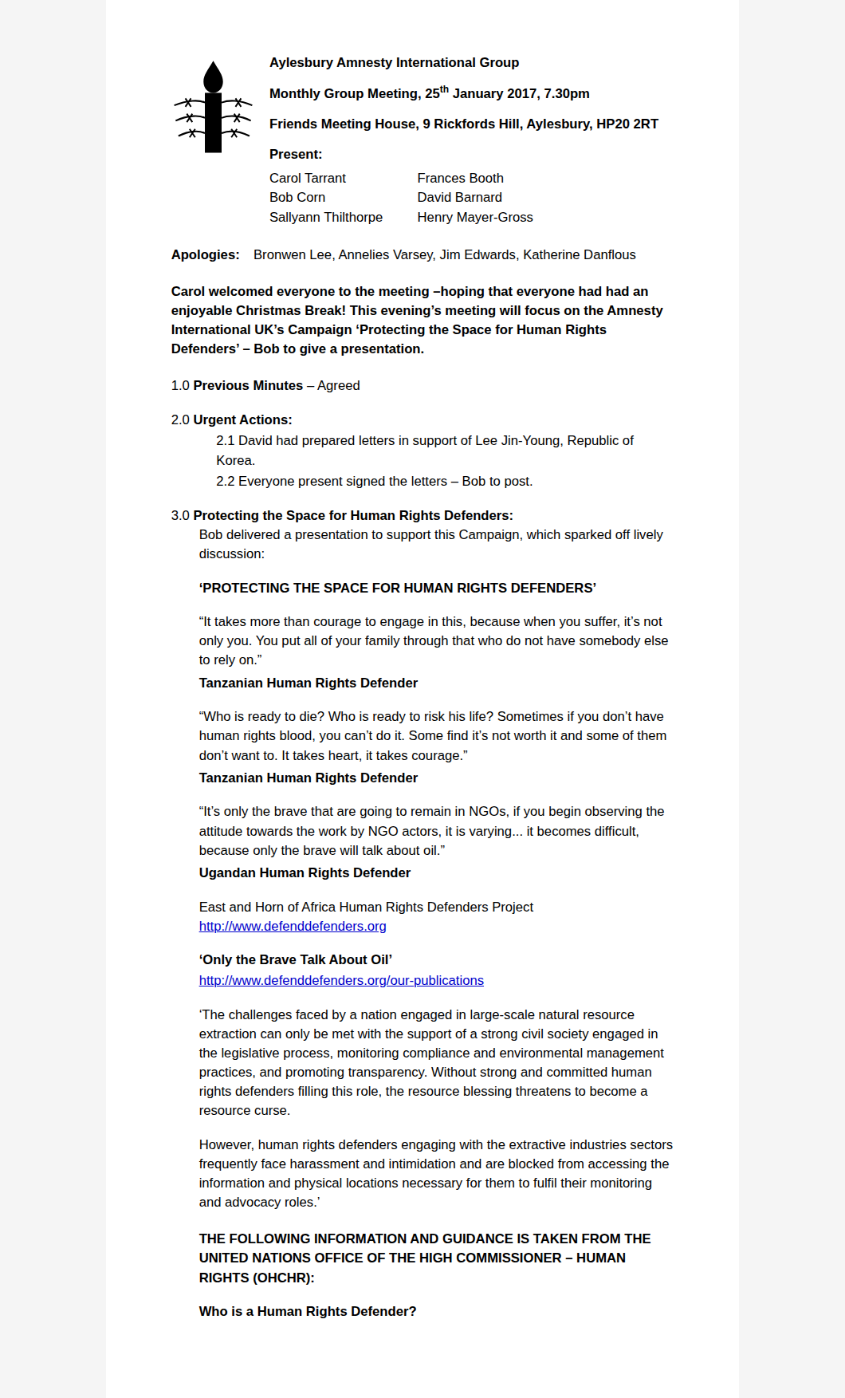Aylesbury Amnesty International Group
Monthly Group Meeting, 25th January 2017, 7.30pm
Friends Meeting House, 9 Rickfords Hill, Aylesbury, HP20 2RT
Present:
| Carol Tarrant | Frances Booth |
| Bob Corn | David Barnard |
| Sallyann Thilthorpe | Henry Mayer-Gross |
Apologies: Bronwen Lee, Annelies Varsey, Jim Edwards, Katherine Danflous
Carol welcomed everyone to the meeting –hoping that everyone had had an enjoyable Christmas Break! This evening’s meeting will focus on the Amnesty International UK’s Campaign ‘Protecting the Space for Human Rights Defenders’ – Bob to give a presentation.
1.0 Previous Minutes – Agreed
2.0 Urgent Actions:
2.1 David had prepared letters in support of Lee Jin-Young, Republic of Korea.
2.2 Everyone present signed the letters – Bob to post.
3.0 Protecting the Space for Human Rights Defenders:
Bob delivered a presentation to support this Campaign, which sparked off lively discussion:
‘PROTECTING THE SPACE FOR HUMAN RIGHTS DEFENDERS’
“It takes more than courage to engage in this, because when you suffer, it’s not only you. You put all of your family through that who do not have somebody else to rely on.”
Tanzanian Human Rights Defender
“Who is ready to die? Who is ready to risk his life? Sometimes if you don’t have human rights blood, you can’t do it. Some find it’s not worth it and some of them don’t want to. It takes heart, it takes courage.”
Tanzanian Human Rights Defender
“It’s only the brave that are going to remain in NGOs, if you begin observing the attitude towards the work by NGO actors, it is varying... it becomes difficult, because only the brave will talk about oil.”
Ugandan Human Rights Defender
East and Horn of Africa Human Rights Defenders Project
http://www.defenddefenders.org
‘Only the Brave Talk About Oil’
http://www.defenddefenders.org/our-publications
‘The challenges faced by a nation engaged in large-scale natural resource extraction can only be met with the support of a strong civil society engaged in the legislative process, monitoring compliance and environmental management practices, and promoting transparency. Without strong and committed human rights defenders filling this role, the resource blessing threatens to become a resource curse.
However, human rights defenders engaging with the extractive industries sectors frequently face harassment and intimidation and are blocked from accessing the information and physical locations necessary for them to fulfil their monitoring and advocacy roles.’
THE FOLLOWING INFORMATION AND GUIDANCE IS TAKEN FROM THE UNITED NATIONS OFFICE OF THE HIGH COMMISSIONER – HUMAN RIGHTS (OHCHR):
Who is a Human Rights Defender?